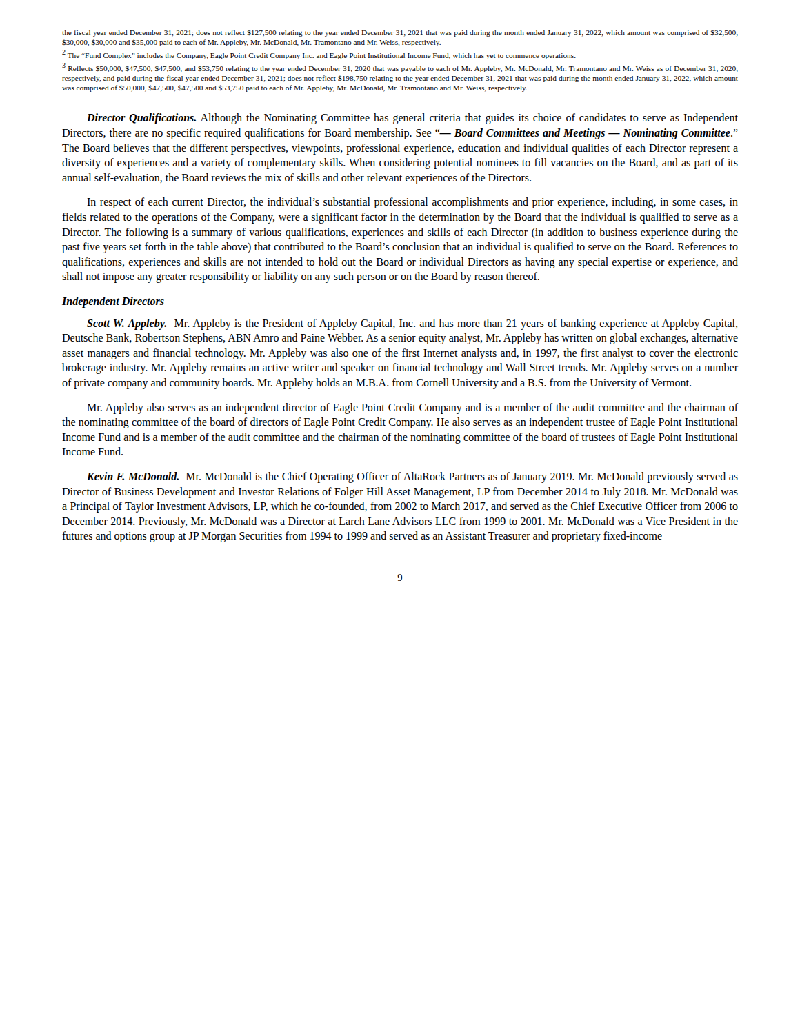the fiscal year ended December 31, 2021; does not reflect $127,500 relating to the year ended December 31, 2021 that was paid during the month ended January 31, 2022, which amount was comprised of $32,500, $30,000, $30,000 and $35,000 paid to each of Mr. Appleby, Mr. McDonald, Mr. Tramontano and Mr. Weiss, respectively.
2 The “Fund Complex” includes the Company, Eagle Point Credit Company Inc. and Eagle Point Institutional Income Fund, which has yet to commence operations.
3 Reflects $50,000, $47,500, $47,500, and $53,750 relating to the year ended December 31, 2020 that was payable to each of Mr. Appleby, Mr. McDonald, Mr. Tramontano and Mr. Weiss as of December 31, 2020, respectively, and paid during the fiscal year ended December 31, 2021; does not reflect $198,750 relating to the year ended December 31, 2021 that was paid during the month ended January 31, 2022, which amount was comprised of $50,000, $47,500, $47,500 and $53,750 paid to each of Mr. Appleby, Mr. McDonald, Mr. Tramontano and Mr. Weiss, respectively.
Director Qualifications. Although the Nominating Committee has general criteria that guides its choice of candidates to serve as Independent Directors, there are no specific required qualifications for Board membership. See “— Board Committees and Meetings — Nominating Committee.” The Board believes that the different perspectives, viewpoints, professional experience, education and individual qualities of each Director represent a diversity of experiences and a variety of complementary skills. When considering potential nominees to fill vacancies on the Board, and as part of its annual self-evaluation, the Board reviews the mix of skills and other relevant experiences of the Directors.
In respect of each current Director, the individual’s substantial professional accomplishments and prior experience, including, in some cases, in fields related to the operations of the Company, were a significant factor in the determination by the Board that the individual is qualified to serve as a Director. The following is a summary of various qualifications, experiences and skills of each Director (in addition to business experience during the past five years set forth in the table above) that contributed to the Board’s conclusion that an individual is qualified to serve on the Board. References to qualifications, experiences and skills are not intended to hold out the Board or individual Directors as having any special expertise or experience, and shall not impose any greater responsibility or liability on any such person or on the Board by reason thereof.
Independent Directors
Scott W. Appleby. Mr. Appleby is the President of Appleby Capital, Inc. and has more than 21 years of banking experience at Appleby Capital, Deutsche Bank, Robertson Stephens, ABN Amro and Paine Webber. As a senior equity analyst, Mr. Appleby has written on global exchanges, alternative asset managers and financial technology. Mr. Appleby was also one of the first Internet analysts and, in 1997, the first analyst to cover the electronic brokerage industry. Mr. Appleby remains an active writer and speaker on financial technology and Wall Street trends. Mr. Appleby serves on a number of private company and community boards. Mr. Appleby holds an M.B.A. from Cornell University and a B.S. from the University of Vermont.
Mr. Appleby also serves as an independent director of Eagle Point Credit Company and is a member of the audit committee and the chairman of the nominating committee of the board of directors of Eagle Point Credit Company. He also serves as an independent trustee of Eagle Point Institutional Income Fund and is a member of the audit committee and the chairman of the nominating committee of the board of trustees of Eagle Point Institutional Income Fund.
Kevin F. McDonald. Mr. McDonald is the Chief Operating Officer of AltaRock Partners as of January 2019. Mr. McDonald previously served as Director of Business Development and Investor Relations of Folger Hill Asset Management, LP from December 2014 to July 2018. Mr. McDonald was a Principal of Taylor Investment Advisors, LP, which he co-founded, from 2002 to March 2017, and served as the Chief Executive Officer from 2006 to December 2014. Previously, Mr. McDonald was a Director at Larch Lane Advisors LLC from 1999 to 2001. Mr. McDonald was a Vice President in the futures and options group at JP Morgan Securities from 1994 to 1999 and served as an Assistant Treasurer and proprietary fixed-income
9